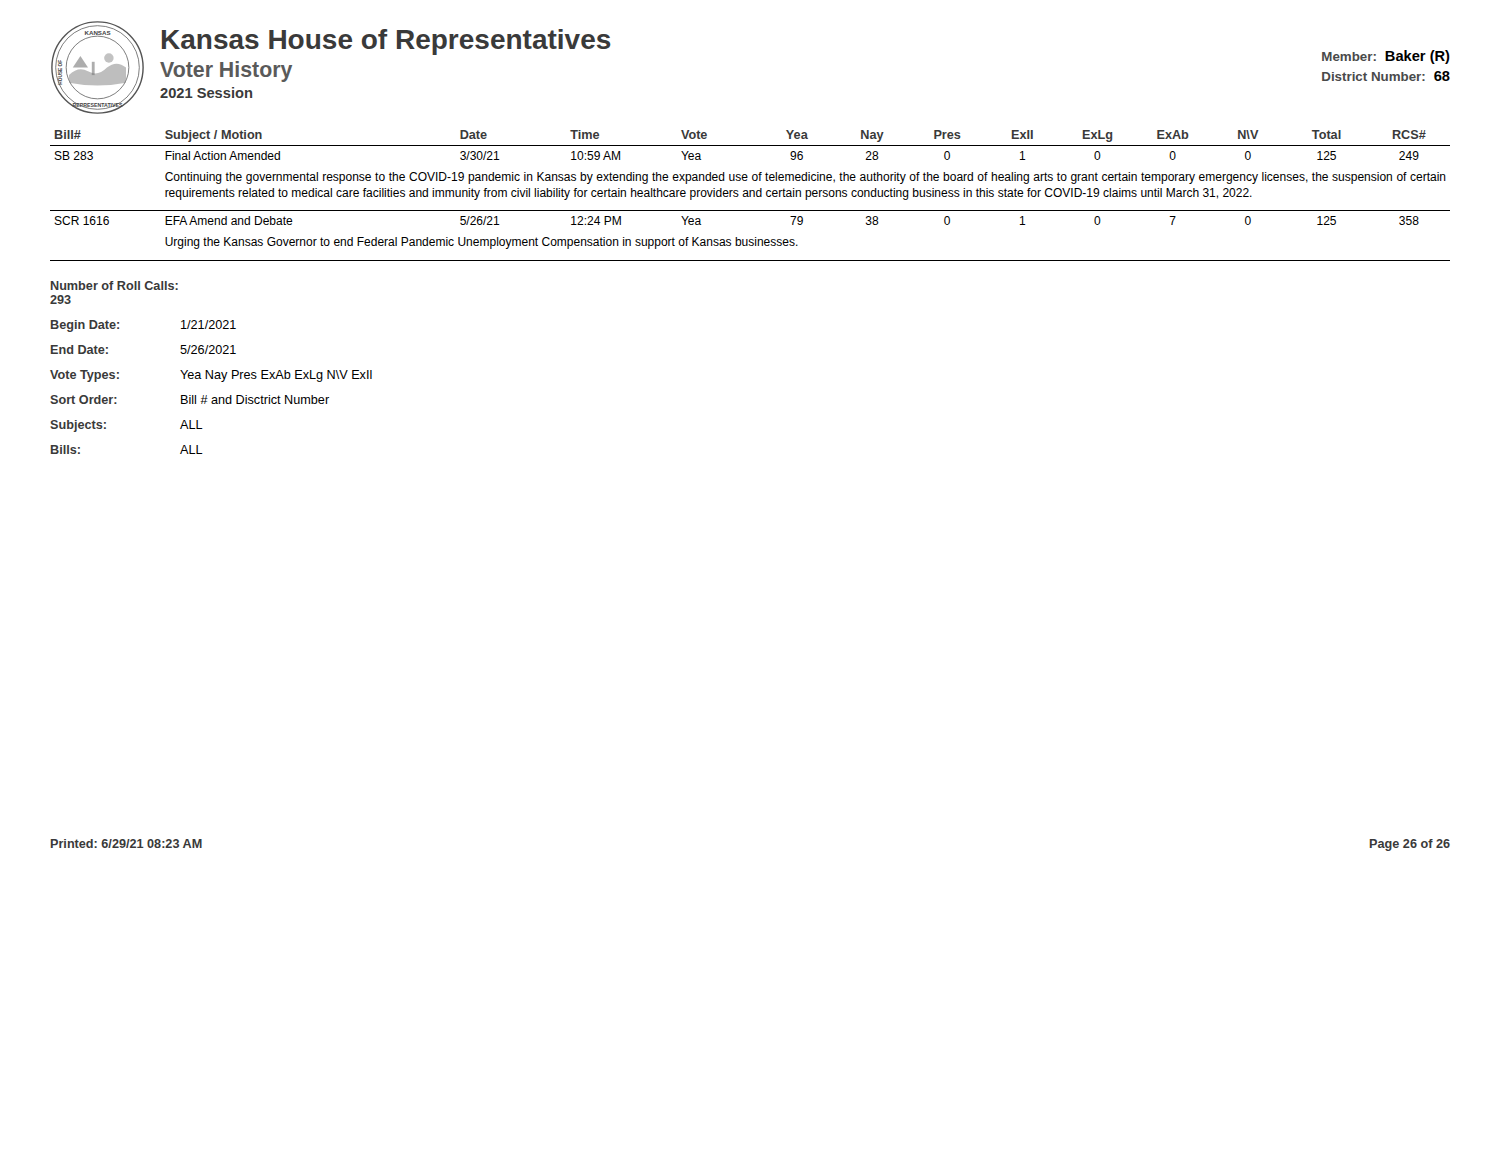KANSAS REPRESENTATIVES HOUSE OF
Kansas House of Representatives
Voter History
2021 Session
Member: Baker (R)
District Number: 68
| Bill# | Subject / Motion | Date | Time | Vote | Yea | Nay | Pres | ExII | ExLg | ExAb | N\V | Total | RCS# |
| --- | --- | --- | --- | --- | --- | --- | --- | --- | --- | --- | --- | --- | --- |
| SB 283 | Final Action Amended | 3/30/21 | 10:59 AM | Yea | 96 | 28 | 0 | 1 | 0 | 0 | 0 | 125 | 249 |
| | Continuing the governmental response to the COVID-19 pandemic in Kansas by extending the expanded use of telemedicine, the authority of the board of healing arts to grant certain temporary emergency licenses, the suspension of certain requirements related to medical care facilities and immunity from civil liability for certain healthcare providers and certain persons conducting business in this state for COVID-19 claims until March 31, 2022. |
| SCR 1616 | EFA Amend and Debate | 5/26/21 | 12:24 PM | Yea | 79 | 38 | 0 | 1 | 0 | 7 | 0 | 125 | 358 |
| | Urging the Kansas Governor to end Federal Pandemic Unemployment Compensation in support of Kansas businesses. |
Number of Roll Calls: 293
Begin Date:
1/21/2021
End Date:
5/26/2021
Vote Types:
Yea Nay Pres ExAb ExLg N\V ExIl
Sort Order:
Bill # and Disctrict Number
Subjects:
ALL
Bills:
ALL
Printed: 6/29/21 08:23 AM
Page 26 of 26